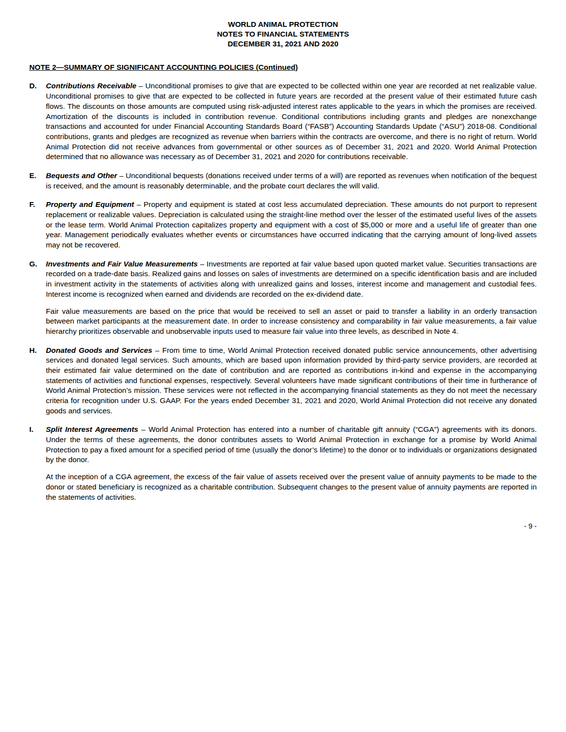WORLD ANIMAL PROTECTION
NOTES TO FINANCIAL STATEMENTS
DECEMBER 31, 2021 AND 2020
NOTE 2—SUMMARY OF SIGNIFICANT ACCOUNTING POLICIES (Continued)
D.
Contributions Receivable – Unconditional promises to give that are expected to be collected within one year are recorded at net realizable value. Unconditional promises to give that are expected to be collected in future years are recorded at the present value of their estimated future cash flows. The discounts on those amounts are computed using risk-adjusted interest rates applicable to the years in which the promises are received. Amortization of the discounts is included in contribution revenue. Conditional contributions including grants and pledges are nonexchange transactions and accounted for under Financial Accounting Standards Board (“FASB”) Accounting Standards Update (“ASU”) 2018-08. Conditional contributions, grants and pledges are recognized as revenue when barriers within the contracts are overcome, and there is no right of return. World Animal Protection did not receive advances from governmental or other sources as of December 31, 2021 and 2020. World Animal Protection determined that no allowance was necessary as of December 31, 2021 and 2020 for contributions receivable.
E.
Bequests and Other – Unconditional bequests (donations received under terms of a will) are reported as revenues when notification of the bequest is received, and the amount is reasonably determinable, and the probate court declares the will valid.
F.
Property and Equipment – Property and equipment is stated at cost less accumulated depreciation. These amounts do not purport to represent replacement or realizable values. Depreciation is calculated using the straight-line method over the lesser of the estimated useful lives of the assets or the lease term. World Animal Protection capitalizes property and equipment with a cost of $5,000 or more and a useful life of greater than one year. Management periodically evaluates whether events or circumstances have occurred indicating that the carrying amount of long-lived assets may not be recovered.
G.
Investments and Fair Value Measurements – Investments are reported at fair value based upon quoted market value. Securities transactions are recorded on a trade-date basis. Realized gains and losses on sales of investments are determined on a specific identification basis and are included in investment activity in the statements of activities along with unrealized gains and losses, interest income and management and custodial fees. Interest income is recognized when earned and dividends are recorded on the ex-dividend date.
Fair value measurements are based on the price that would be received to sell an asset or paid to transfer a liability in an orderly transaction between market participants at the measurement date. In order to increase consistency and comparability in fair value measurements, a fair value hierarchy prioritizes observable and unobservable inputs used to measure fair value into three levels, as described in Note 4.
H.
Donated Goods and Services – From time to time, World Animal Protection received donated public service announcements, other advertising services and donated legal services. Such amounts, which are based upon information provided by third-party service providers, are recorded at their estimated fair value determined on the date of contribution and are reported as contributions in-kind and expense in the accompanying statements of activities and functional expenses, respectively. Several volunteers have made significant contributions of their time in furtherance of World Animal Protection’s mission. These services were not reflected in the accompanying financial statements as they do not meet the necessary criteria for recognition under U.S. GAAP. For the years ended December 31, 2021 and 2020, World Animal Protection did not receive any donated goods and services.
I.
Split Interest Agreements – World Animal Protection has entered into a number of charitable gift annuity (“CGA”) agreements with its donors. Under the terms of these agreements, the donor contributes assets to World Animal Protection in exchange for a promise by World Animal Protection to pay a fixed amount for a specified period of time (usually the donor’s lifetime) to the donor or to individuals or organizations designated by the donor.
At the inception of a CGA agreement, the excess of the fair value of assets received over the present value of annuity payments to be made to the donor or stated beneficiary is recognized as a charitable contribution. Subsequent changes to the present value of annuity payments are reported in the statements of activities.
- 9 -